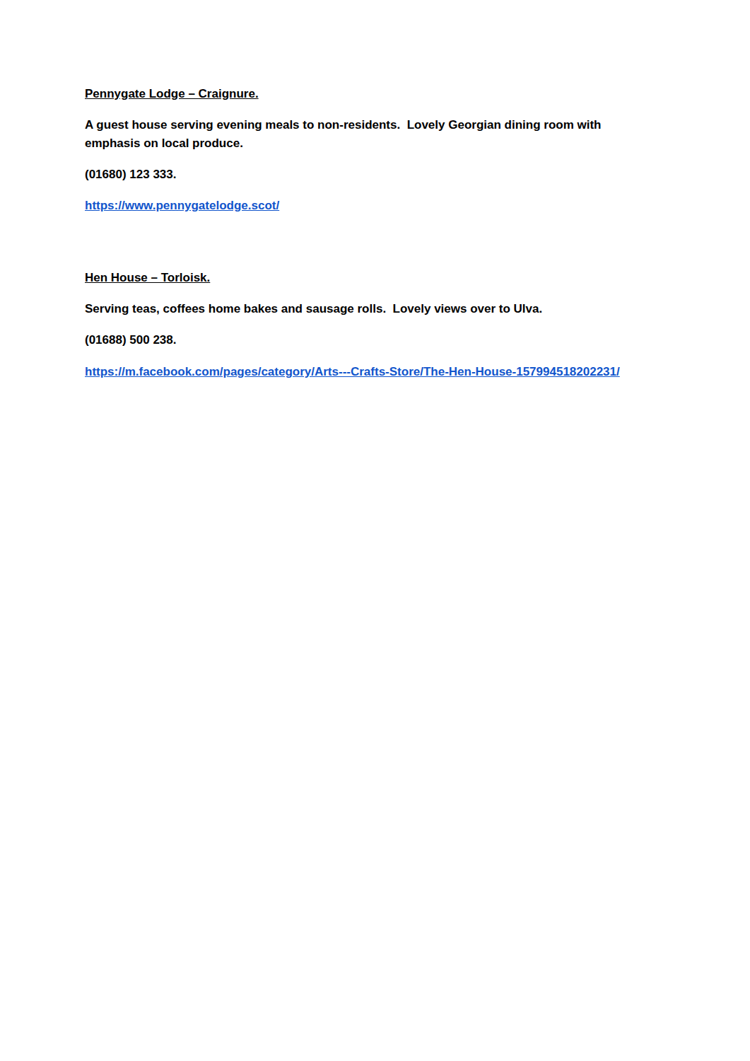Pennygate Lodge – Craignure.
A guest house serving evening meals to non-residents. Lovely Georgian dining room with emphasis on local produce.
(01680) 123 333.
https://www.pennygatelodge.scot/
Hen House – Torloisk.
Serving teas, coffees home bakes and sausage rolls. Lovely views over to Ulva.
(01688) 500 238.
https://m.facebook.com/pages/category/Arts---Crafts-Store/The-Hen-House-157994518202231/